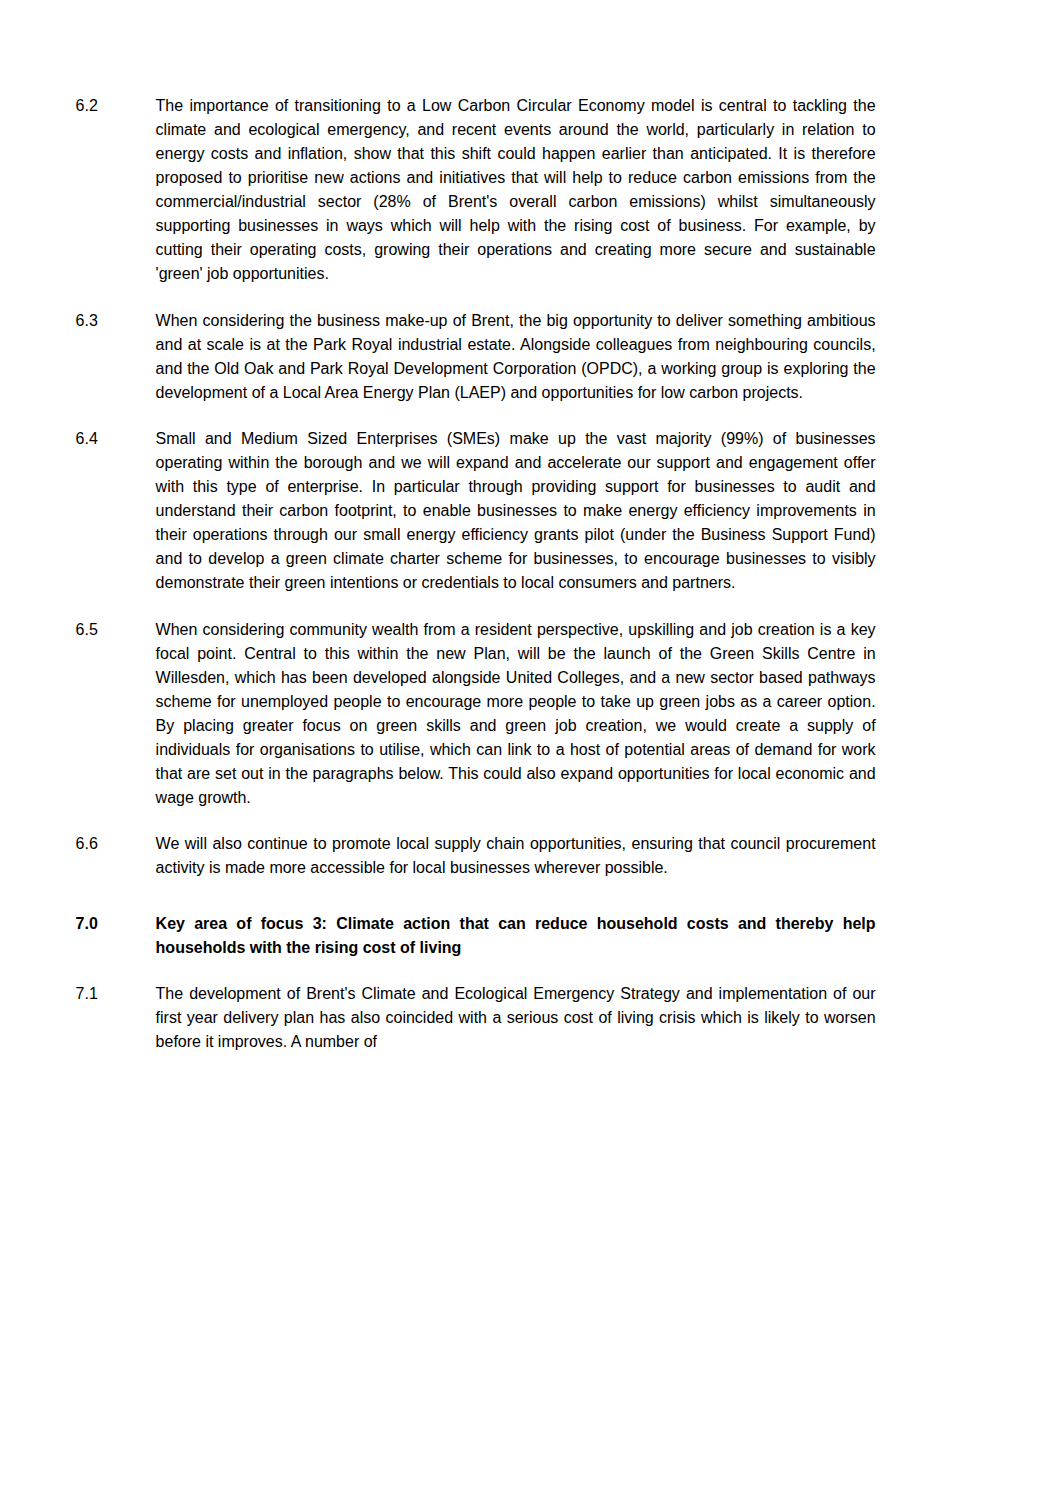6.2
The importance of transitioning to a Low Carbon Circular Economy model is central to tackling the climate and ecological emergency, and recent events around the world, particularly in relation to energy costs and inflation, show that this shift could happen earlier than anticipated. It is therefore proposed to prioritise new actions and initiatives that will help to reduce carbon emissions from the commercial/industrial sector (28% of Brent's overall carbon emissions) whilst simultaneously supporting businesses in ways which will help with the rising cost of business. For example, by cutting their operating costs, growing their operations and creating more secure and sustainable 'green' job opportunities.
6.3
When considering the business make-up of Brent, the big opportunity to deliver something ambitious and at scale is at the Park Royal industrial estate. Alongside colleagues from neighbouring councils, and the Old Oak and Park Royal Development Corporation (OPDC), a working group is exploring the development of a Local Area Energy Plan (LAEP) and opportunities for low carbon projects.
6.4
Small and Medium Sized Enterprises (SMEs) make up the vast majority (99%) of businesses operating within the borough and we will expand and accelerate our support and engagement offer with this type of enterprise. In particular through providing support for businesses to audit and understand their carbon footprint, to enable businesses to make energy efficiency improvements in their operations through our small energy efficiency grants pilot (under the Business Support Fund) and to develop a green climate charter scheme for businesses, to encourage businesses to visibly demonstrate their green intentions or credentials to local consumers and partners.
6.5
When considering community wealth from a resident perspective, upskilling and job creation is a key focal point. Central to this within the new Plan, will be the launch of the Green Skills Centre in Willesden, which has been developed alongside United Colleges, and a new sector based pathways scheme for unemployed people to encourage more people to take up green jobs as a career option. By placing greater focus on green skills and green job creation, we would create a supply of individuals for organisations to utilise, which can link to a host of potential areas of demand for work that are set out in the paragraphs below. This could also expand opportunities for local economic and wage growth.
6.6
We will also continue to promote local supply chain opportunities, ensuring that council procurement activity is made more accessible for local businesses wherever possible.
7.0
Key area of focus 3: Climate action that can reduce household costs and thereby help households with the rising cost of living
7.1
The development of Brent's Climate and Ecological Emergency Strategy and implementation of our first year delivery plan has also coincided with a serious cost of living crisis which is likely to worsen before it improves. A number of